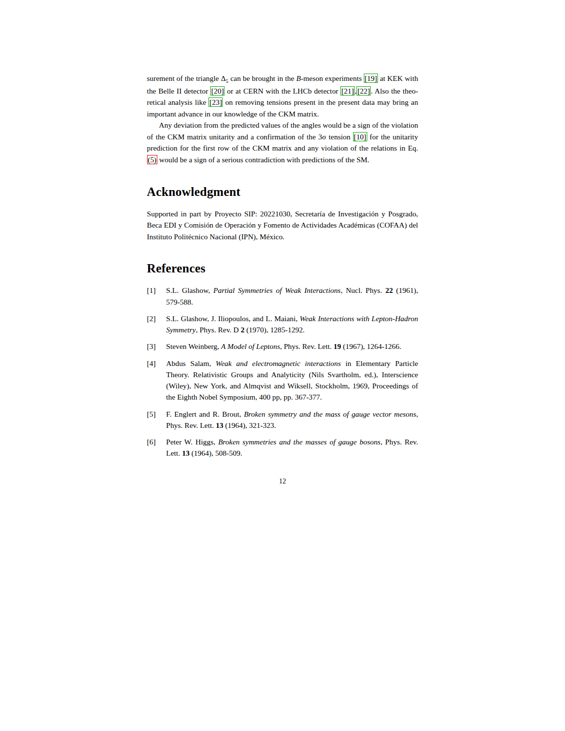surement of the triangle Δ5 can be brought in the B-meson experiments [19] at KEK with the Belle II detector [20] or at CERN with the LHCb detector [21],[22]. Also the theoretical analysis like [23] on removing tensions present in the present data may bring an important advance in our knowledge of the CKM matrix.
Any deviation from the predicted values of the angles would be a sign of the violation of the CKM matrix unitarity and a confirmation of the 3σ tension [10] for the unitarity prediction for the first row of the CKM matrix and any violation of the relations in Eq. (5) would be a sign of a serious contradiction with predictions of the SM.
Acknowledgment
Supported in part by Proyecto SIP: 20221030, Secretaría de Investigación y Posgrado, Beca EDI y Comisión de Operación y Fomento de Actividades Académicas (COFAA) del Instituto Politécnico Nacional (IPN), México.
References
[1] S.L. Glashow, Partial Symmetries of Weak Interactions, Nucl. Phys. 22 (1961), 579-588.
[2] S.L. Glashow, J. Iliopoulos, and L. Maiani, Weak Interactions with Lepton-Hadron Symmetry, Phys. Rev. D 2 (1970), 1285-1292.
[3] Steven Weinberg, A Model of Leptons, Phys. Rev. Lett. 19 (1967), 1264-1266.
[4] Abdus Salam, Weak and electromagnetic interactions in Elementary Particle Theory. Relativistic Groups and Analyticity (Nils Svartholm, ed.), Interscience (Wiley), New York, and Almqvist and Wiksell, Stockholm, 1969, Proceedings of the Eighth Nobel Symposium, 400 pp, pp. 367-377.
[5] F. Englert and R. Brout, Broken symmetry and the mass of gauge vector mesons, Phys. Rev. Lett. 13 (1964), 321-323.
[6] Peter W. Higgs, Broken symmetries and the masses of gauge bosons, Phys. Rev. Lett. 13 (1964), 508-509.
12